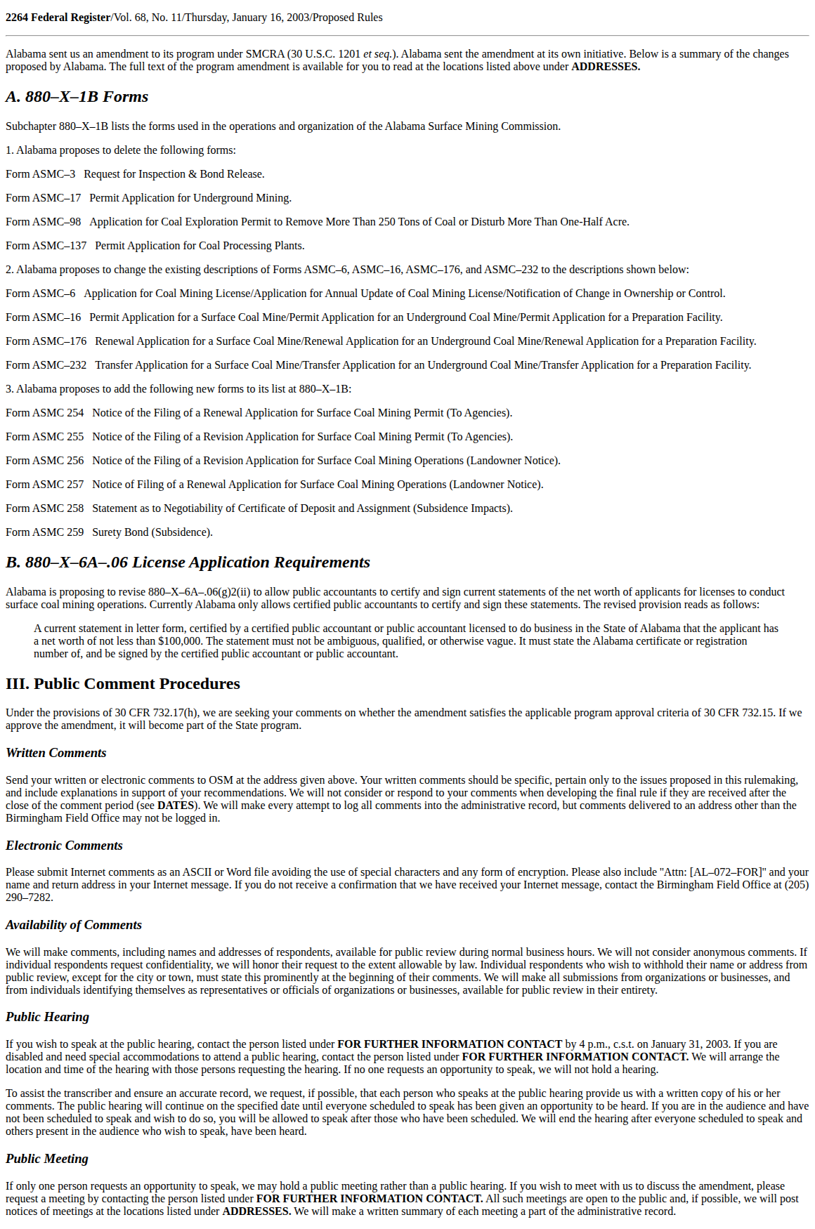2264 Federal Register/Vol. 68, No. 11/Thursday, January 16, 2003/Proposed Rules
Alabama sent us an amendment to its program under SMCRA (30 U.S.C. 1201 et seq.). Alabama sent the amendment at its own initiative. Below is a summary of the changes proposed by Alabama. The full text of the program amendment is available for you to read at the locations listed above under ADDRESSES.
A. 880–X–1B Forms
Subchapter 880–X–1B lists the forms used in the operations and organization of the Alabama Surface Mining Commission.
1. Alabama proposes to delete the following forms:
Form ASMC–3 Request for Inspection & Bond Release.
Form ASMC–17 Permit Application for Underground Mining.
Form ASMC–98 Application for Coal Exploration Permit to Remove More Than 250 Tons of Coal or Disturb More Than One-Half Acre.
Form ASMC–137 Permit Application for Coal Processing Plants.
2. Alabama proposes to change the existing descriptions of Forms ASMC–6, ASMC–16, ASMC–176, and ASMC–232 to the descriptions shown below:
Form ASMC–6 Application for Coal Mining License/Application for Annual Update of Coal Mining License/Notification of Change in Ownership or Control.
Form ASMC–16 Permit Application for a Surface Coal Mine/Permit Application for an Underground Coal Mine/Permit Application for a Preparation Facility.
Form ASMC–176 Renewal Application for a Surface Coal Mine/Renewal Application for an Underground Coal Mine/Renewal Application for a Preparation Facility.
Form ASMC–232 Transfer Application for a Surface Coal Mine/Transfer Application for an Underground Coal Mine/Transfer Application for a Preparation Facility.
3. Alabama proposes to add the following new forms to its list at 880–X–1B:
Form ASMC 254 Notice of the Filing of a Renewal Application for Surface Coal Mining Permit (To Agencies).
Form ASMC 255 Notice of the Filing of a Revision Application for Surface Coal Mining Permit (To Agencies).
Form ASMC 256 Notice of the Filing of a Revision Application for Surface Coal Mining Operations (Landowner Notice).
Form ASMC 257 Notice of Filing of a Renewal Application for Surface Coal Mining Operations (Landowner Notice).
Form ASMC 258 Statement as to Negotiability of Certificate of Deposit and Assignment (Subsidence Impacts).
Form ASMC 259 Surety Bond (Subsidence).
B. 880–X–6A–.06 License Application Requirements
Alabama is proposing to revise 880–X–6A–.06(g)2(ii) to allow public accountants to certify and sign current statements of the net worth of applicants for licenses to conduct surface coal mining operations. Currently Alabama only allows certified public accountants to certify and sign these statements. The revised provision reads as follows:
A current statement in letter form, certified by a certified public accountant or public accountant licensed to do business in the State of Alabama that the applicant has a net worth of not less than $100,000. The statement must not be ambiguous, qualified, or otherwise vague. It must state the Alabama certificate or registration number of, and be signed by the certified public accountant or public accountant.
III. Public Comment Procedures
Under the provisions of 30 CFR 732.17(h), we are seeking your comments on whether the amendment satisfies the applicable program approval criteria of 30 CFR 732.15. If we approve the amendment, it will become part of the State program.
Written Comments
Send your written or electronic comments to OSM at the address given above. Your written comments should be specific, pertain only to the issues proposed in this rulemaking, and include explanations in support of your recommendations. We will not consider or respond to your comments when developing the final rule if they are received after the close of the comment period (see DATES). We will make every attempt to log all comments into the administrative record, but comments delivered to an address other than the Birmingham Field Office may not be logged in.
Electronic Comments
Please submit Internet comments as an ASCII or Word file avoiding the use of special characters and any form of encryption. Please also include ''Attn: [AL–072–FOR]'' and your name and return address in your Internet message. If you do not receive a confirmation that we have received your Internet message, contact the Birmingham Field Office at (205) 290–7282.
Availability of Comments
We will make comments, including names and addresses of respondents, available for public review during normal business hours. We will not consider anonymous comments. If individual respondents request confidentiality, we will honor their request to the extent allowable by law. Individual respondents who wish to withhold their name or address from public review, except for the city or town, must state this prominently at the beginning of their comments. We will make all submissions from organizations or businesses, and from individuals identifying themselves as representatives or officials of organizations or businesses, available for public review in their entirety.
Public Hearing
If you wish to speak at the public hearing, contact the person listed under FOR FURTHER INFORMATION CONTACT by 4 p.m., c.s.t. on January 31, 2003. If you are disabled and need special accommodations to attend a public hearing, contact the person listed under FOR FURTHER INFORMATION CONTACT. We will arrange the location and time of the hearing with those persons requesting the hearing. If no one requests an opportunity to speak, we will not hold a hearing.
To assist the transcriber and ensure an accurate record, we request, if possible, that each person who speaks at the public hearing provide us with a written copy of his or her comments. The public hearing will continue on the specified date until everyone scheduled to speak has been given an opportunity to be heard. If you are in the audience and have not been scheduled to speak and wish to do so, you will be allowed to speak after those who have been scheduled. We will end the hearing after everyone scheduled to speak and others present in the audience who wish to speak, have been heard.
Public Meeting
If only one person requests an opportunity to speak, we may hold a public meeting rather than a public hearing. If you wish to meet with us to discuss the amendment, please request a meeting by contacting the person listed under FOR FURTHER INFORMATION CONTACT. All such meetings are open to the public and, if possible, we will post notices of meetings at the locations listed under ADDRESSES. We will make a written summary of each meeting a part of the administrative record.